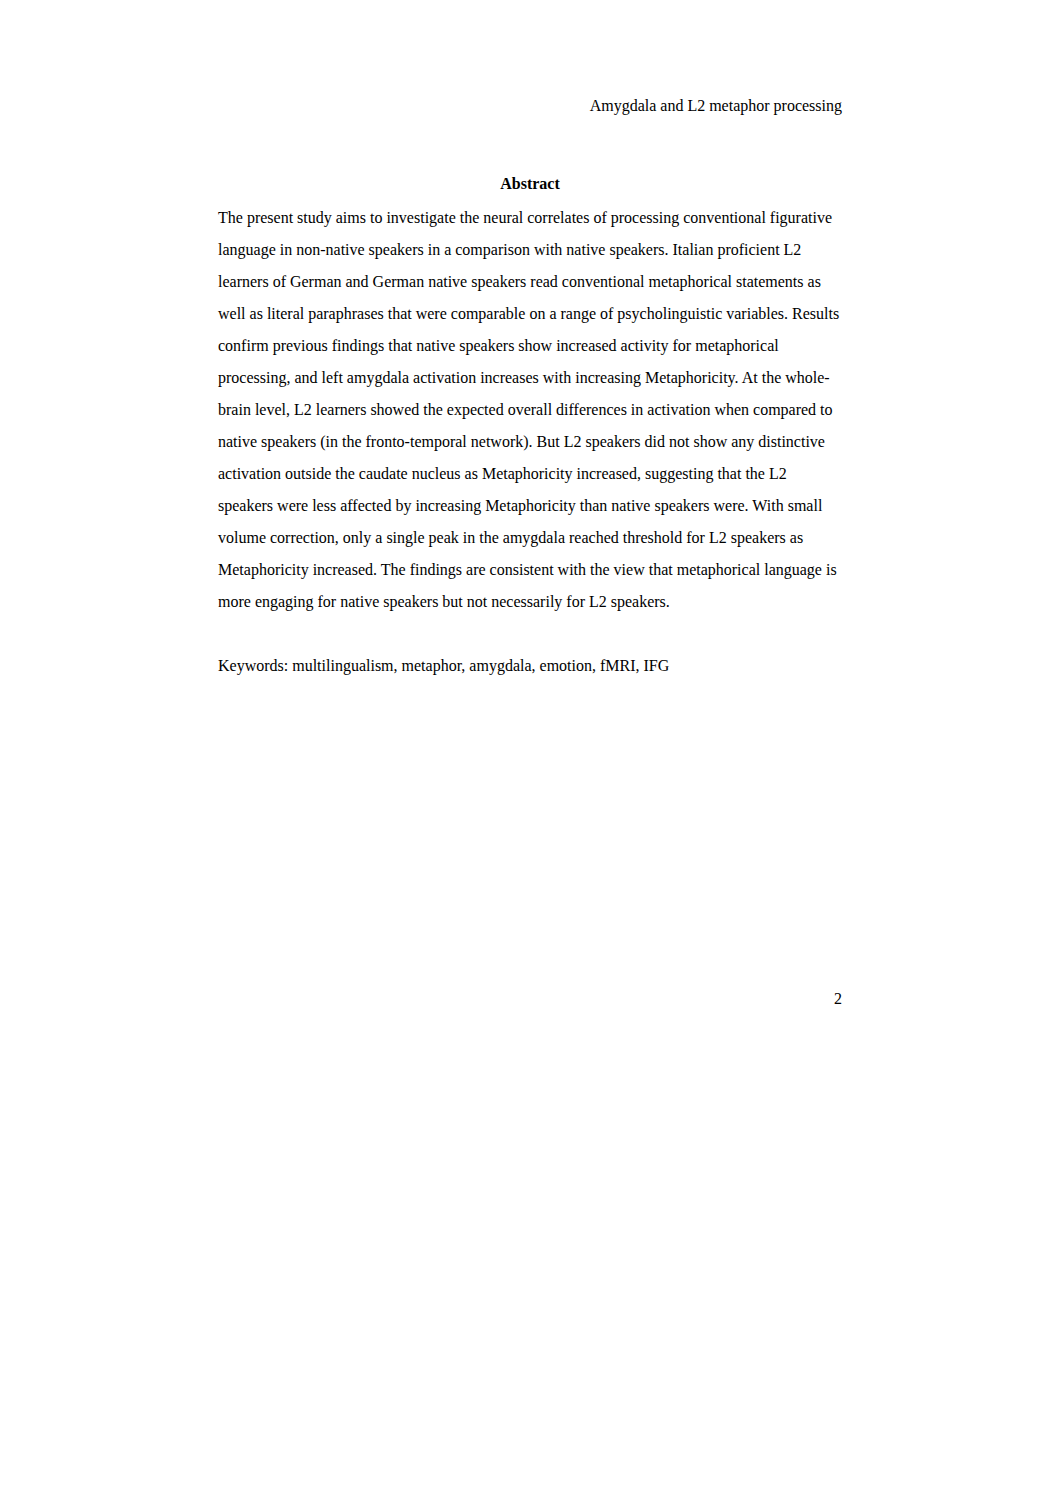Amygdala and L2 metaphor processing
Abstract
The present study aims to investigate the neural correlates of processing conventional figurative language in non-native speakers in a comparison with native speakers. Italian proficient L2 learners of German and German native speakers read conventional metaphorical statements as well as literal paraphrases that were comparable on a range of psycholinguistic variables. Results confirm previous findings that native speakers show increased activity for metaphorical processing, and left amygdala activation increases with increasing Metaphoricity. At the whole-brain level, L2 learners showed the expected overall differences in activation when compared to native speakers (in the fronto-temporal network). But L2 speakers did not show any distinctive activation outside the caudate nucleus as Metaphoricity increased, suggesting that the L2 speakers were less affected by increasing Metaphoricity than native speakers were. With small volume correction, only a single peak in the amygdala reached threshold for L2 speakers as Metaphoricity increased. The findings are consistent with the view that metaphorical language is more engaging for native speakers but not necessarily for L2 speakers.
Keywords: multilingualism, metaphor, amygdala, emotion, fMRI, IFG
2